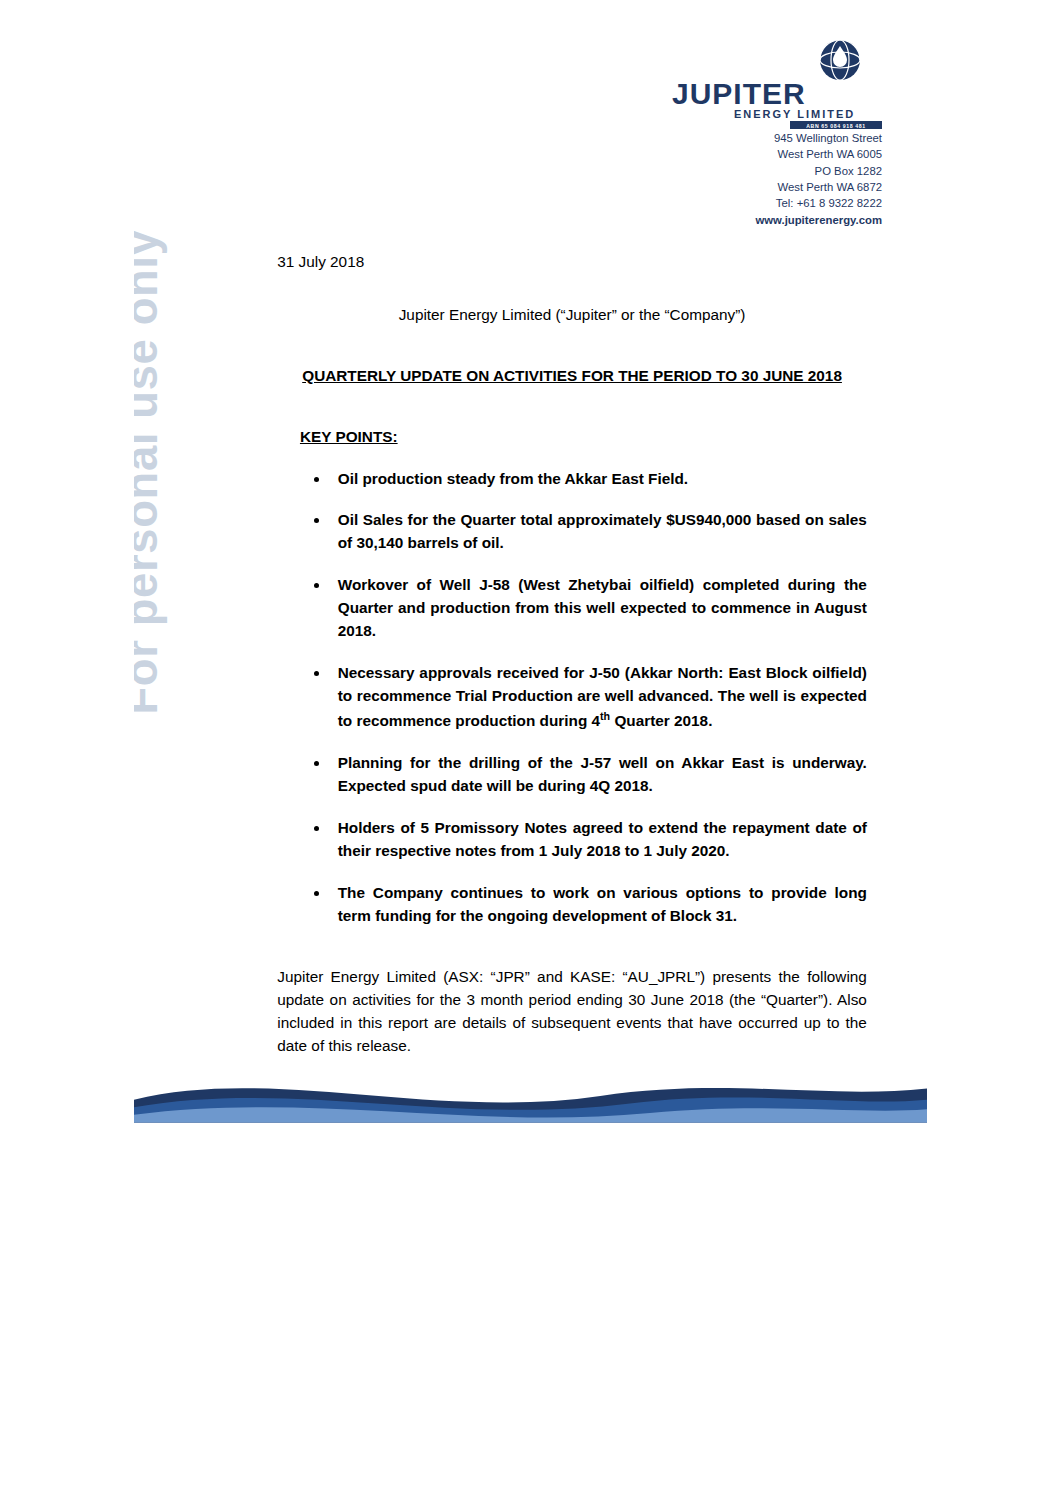For personal use only
JUPITER ENERGY LIMITED ABN 65 084 918 481
945 Wellington Street
West Perth WA 6005
PO Box 1282
West Perth WA 6872
Tel: +61 8 9322 8222
www.jupiterenergy.com
31 July 2018
Jupiter Energy Limited (“Jupiter” or the “Company”)
QUARTERLY UPDATE ON ACTIVITIES FOR THE PERIOD TO 30 JUNE 2018
KEY POINTS:
Oil production steady from the Akkar East Field.
Oil Sales for the Quarter total approximately $US940,000 based on sales of 30,140 barrels of oil.
Workover of Well J-58 (West Zhetybai oilfield) completed during the Quarter and production from this well expected to commence in August 2018.
Necessary approvals received for J-50 (Akkar North: East Block oilfield) to recommence Trial Production are well advanced. The well is expected to recommence production during 4th Quarter 2018.
Planning for the drilling of the J-57 well on Akkar East is underway. Expected spud date will be during 4Q 2018.
Holders of 5 Promissory Notes agreed to extend the repayment date of their respective notes from 1 July 2018 to 1 July 2020.
The Company continues to work on various options to provide long term funding for the ongoing development of Block 31.
Jupiter Energy Limited (ASX: “JPR” and KASE: “AU_JPRL”) presents the following update on activities for the 3 month period ending 30 June 2018 (the “Quarter”). Also included in this report are details of subsequent events that have occurred up to the date of this release.